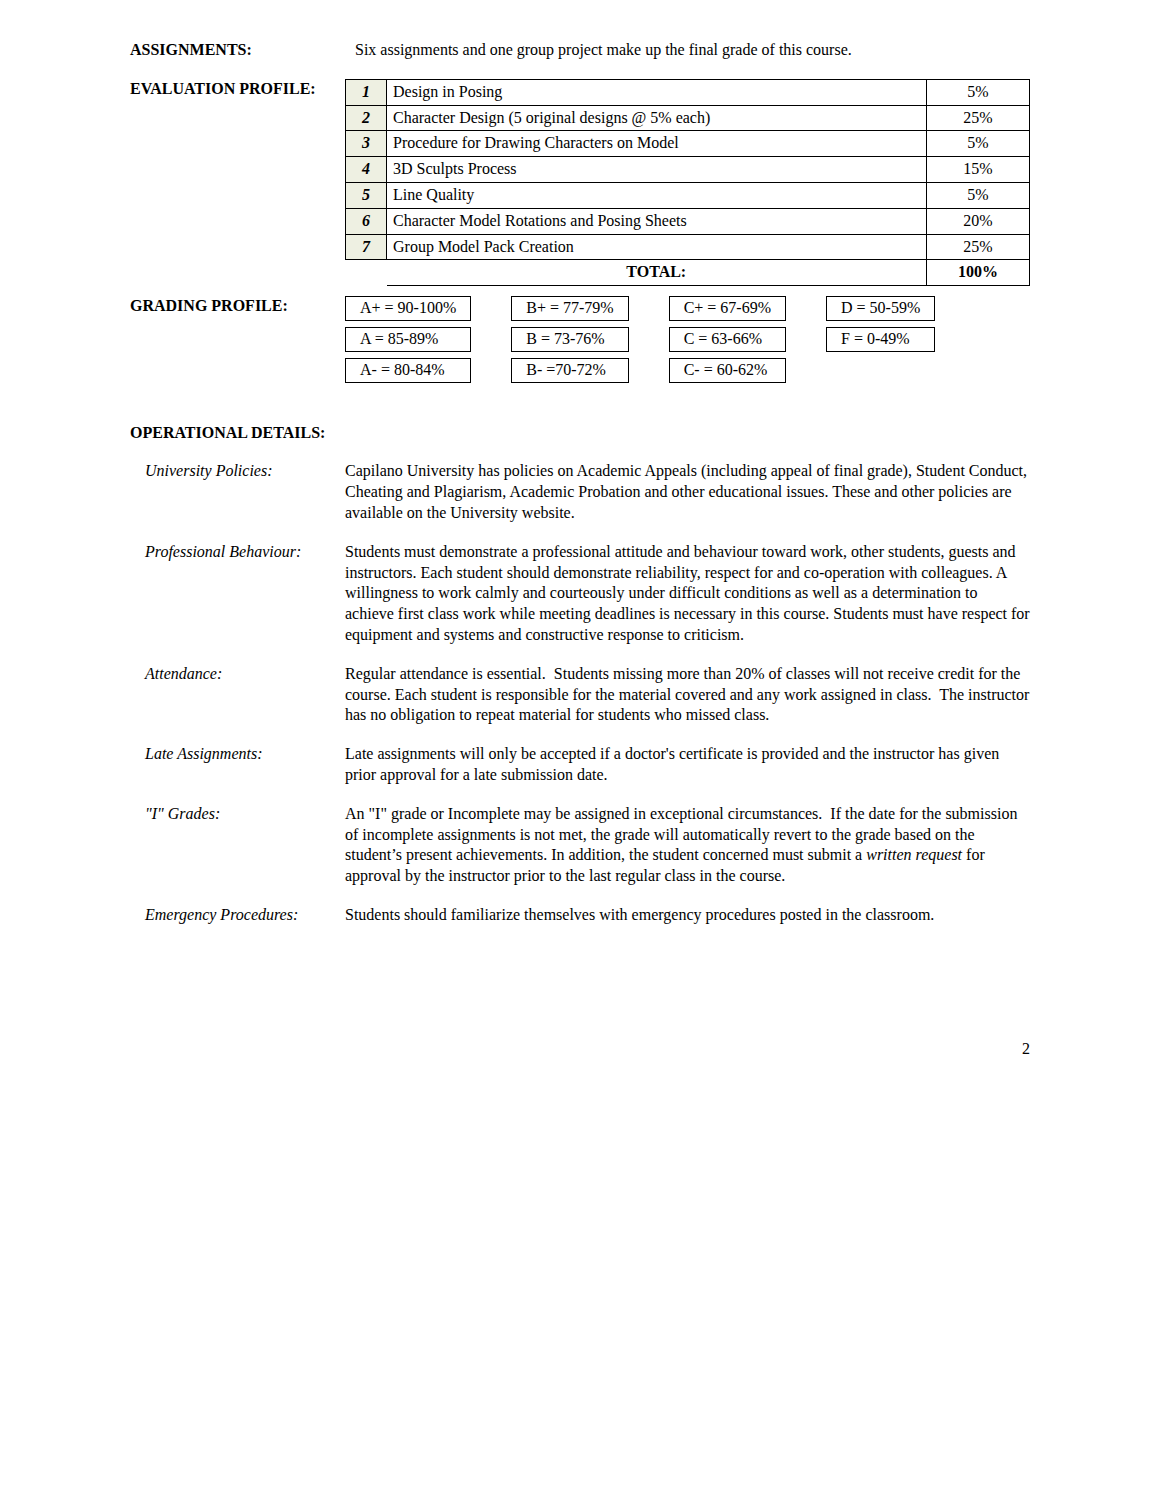ASSIGNMENTS:
Six assignments and one group project make up the final grade of this course.
EVALUATION PROFILE:
| 1 | Design in Posing | 5% |
| 2 | Character Design (5 original designs @ 5% each) | 25% |
| 3 | Procedure for Drawing Characters on Model | 5% |
| 4 | 3D Sculpts Process | 15% |
| 5 | Line Quality | 5% |
| 6 | Character Model Rotations and Posing Sheets | 20% |
| 7 | Group Model Pack Creation | 25% |
| | TOTAL: | 100% |
GRADING PROFILE:
A+ = 90-100%
A = 85-89%
A- = 80-84%
B+ = 77-79%
B = 73-76%
B- =70-72%
C+ = 67-69%
C = 63-66%
C- = 60-62%
D = 50-59%
F = 0-49%
OPERATIONAL DETAILS:
University Policies:
Capilano University has policies on Academic Appeals (including appeal of final grade), Student Conduct, Cheating and Plagiarism, Academic Probation and other educational issues. These and other policies are available on the University website.
Professional Behaviour:
Students must demonstrate a professional attitude and behaviour toward work, other students, guests and instructors. Each student should demonstrate reliability, respect for and co-operation with colleagues. A willingness to work calmly and courteously under difficult conditions as well as a determination to achieve first class work while meeting deadlines is necessary in this course. Students must have respect for equipment and systems and constructive response to criticism.
Attendance:
Regular attendance is essential. Students missing more than 20% of classes will not receive credit for the course. Each student is responsible for the material covered and any work assigned in class. The instructor has no obligation to repeat material for students who missed class.
Late Assignments:
Late assignments will only be accepted if a doctor's certificate is provided and the instructor has given prior approval for a late submission date.
"I" Grades:
An "I" grade or Incomplete may be assigned in exceptional circumstances. If the date for the submission of incomplete assignments is not met, the grade will automatically revert to the grade based on the student’s present achievements. In addition, the student concerned must submit a written request for approval by the instructor prior to the last regular class in the course.
Emergency Procedures:
Students should familiarize themselves with emergency procedures posted in the classroom.
2